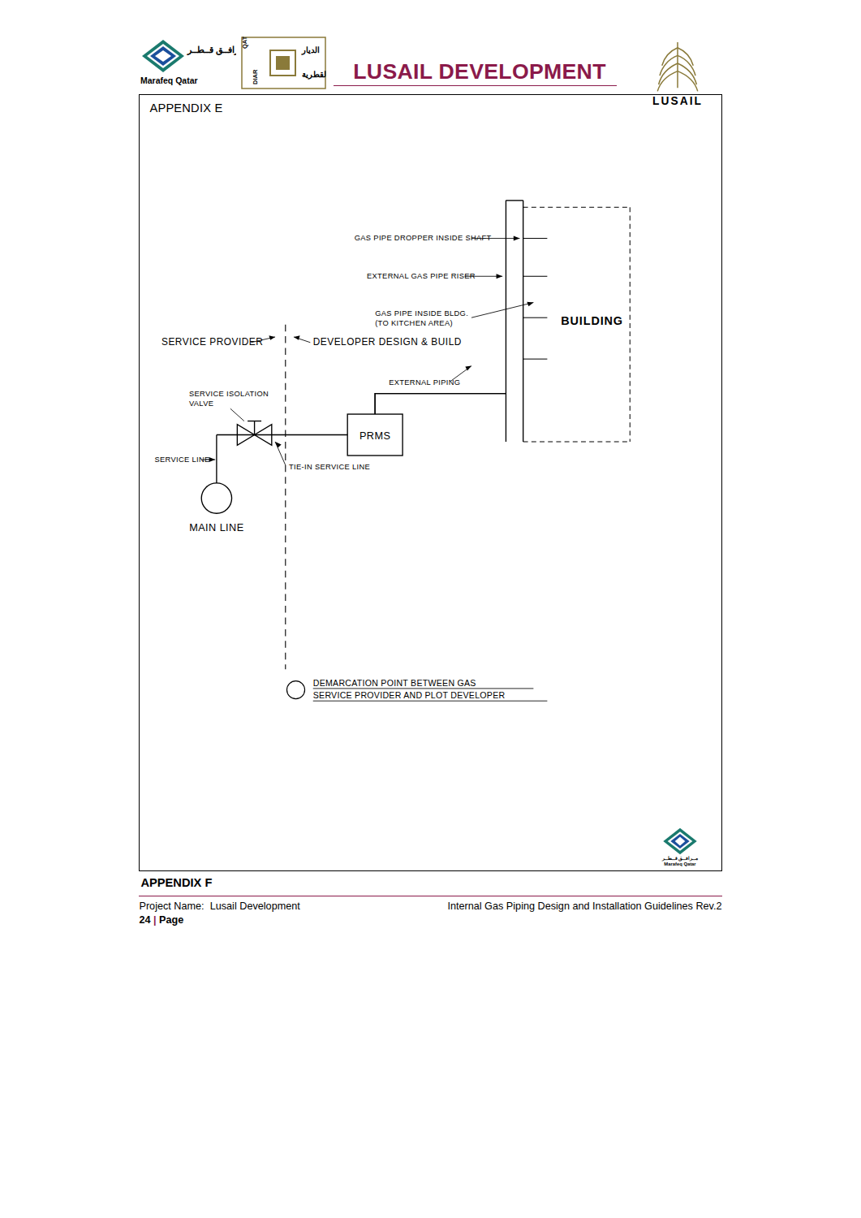مــرافــق قــطــر Marafeq Qatar QATARI DIAR الديار القطرية
LUSAIL DEVELOPMENT
LUSAIL
APPENDIX E
BUILDING GAS PIPE DROPPER INSIDE SHAFT EXTERNAL GAS PIPE RISER GAS PIPE INSIDE BLDG. (TO KITCHEN AREA) SERVICE PROVIDER DEVELOPER DESIGN & BUILD EXTERNAL PIPING PRMS SERVICE ISOLATION VALVE SERVICE LINE MAIN LINE TIE-IN SERVICE LINE DEMARCATION POINT BETWEEN GAS SERVICE PROVIDER AND PLOT DEVELOPER
مــرافــق قــطــر Marafeq Qatar
APPENDIX F
Project Name: Lusail Development
24 | Page
Internal Gas Piping Design and Installation Guidelines Rev.2